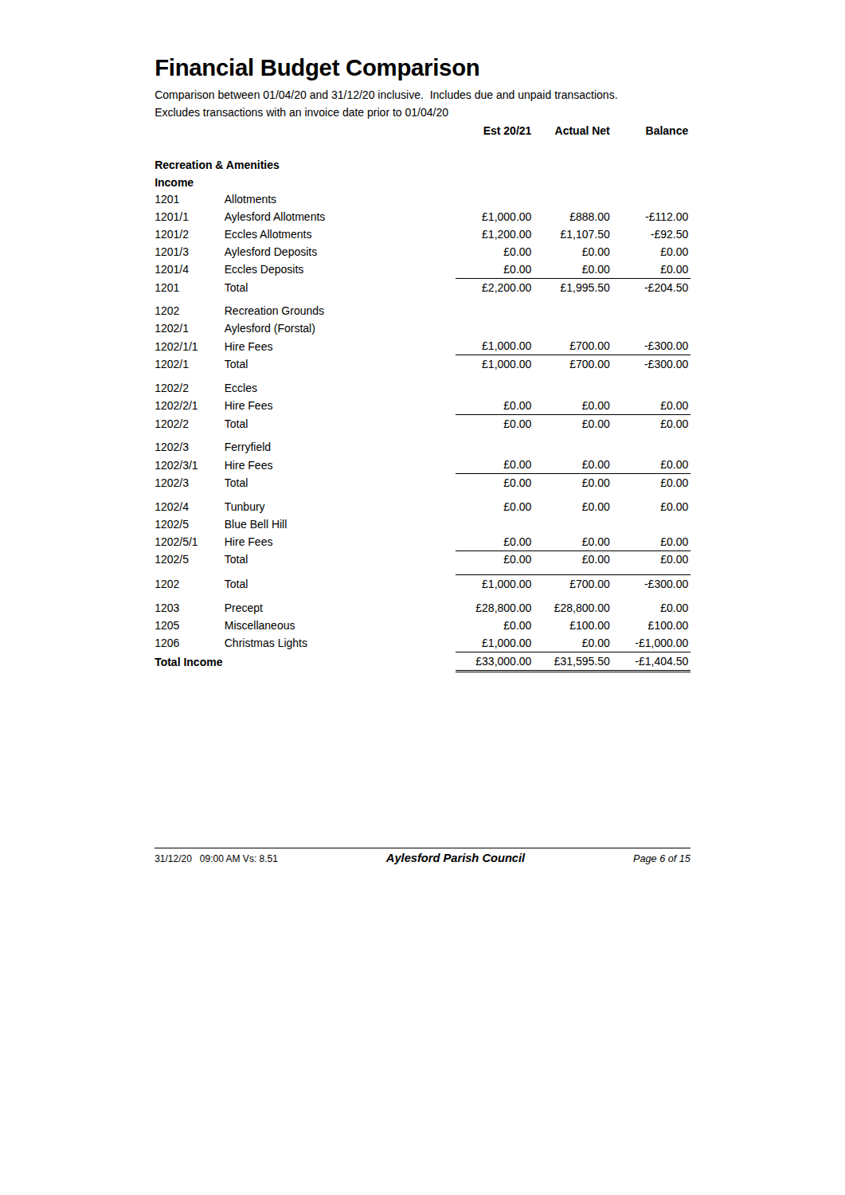Financial Budget Comparison
Comparison between 01/04/20 and 31/12/20 inclusive. Includes due and unpaid transactions.
Excludes transactions with an invoice date prior to 01/04/20
| | | Est 20/21 | Actual Net | Balance |
| Recreation & Amenities | | | |
| Income | | | |
| 1201 | Allotments | | | |
| 1201/1 | Aylesford Allotments | £1,000.00 | £888.00 | -£112.00 |
| 1201/2 | Eccles Allotments | £1,200.00 | £1,107.50 | -£92.50 |
| 1201/3 | Aylesford Deposits | £0.00 | £0.00 | £0.00 |
| 1201/4 | Eccles Deposits | £0.00 | £0.00 | £0.00 |
| 1201 | Total | £2,200.00 | £1,995.50 | -£204.50 |
| 1202 | Recreation Grounds | | | |
| 1202/1 | Aylesford (Forstal) | | | |
| 1202/1/1 | Hire Fees | £1,000.00 | £700.00 | -£300.00 |
| 1202/1 | Total | £1,000.00 | £700.00 | -£300.00 |
| 1202/2 | Eccles | | | |
| 1202/2/1 | Hire Fees | £0.00 | £0.00 | £0.00 |
| 1202/2 | Total | £0.00 | £0.00 | £0.00 |
| 1202/3 | Ferryfield | | | |
| 1202/3/1 | Hire Fees | £0.00 | £0.00 | £0.00 |
| 1202/3 | Total | £0.00 | £0.00 | £0.00 |
| 1202/4 | Tunbury | £0.00 | £0.00 | £0.00 |
| 1202/5 | Blue Bell Hill | | | |
| 1202/5/1 | Hire Fees | £0.00 | £0.00 | £0.00 |
| 1202/5 | Total | £0.00 | £0.00 | £0.00 |
| 1202 | Total | £1,000.00 | £700.00 | -£300.00 |
| 1203 | Precept | £28,800.00 | £28,800.00 | £0.00 |
| 1205 | Miscellaneous | £0.00 | £100.00 | £100.00 |
| 1206 | Christmas Lights | £1,000.00 | £0.00 | -£1,000.00 |
| Total Income | £33,000.00 | £31,595.50 | -£1,404.50 |
31/12/20 09:00 AM Vs: 8.51
Aylesford Parish Council
Page 6 of 15